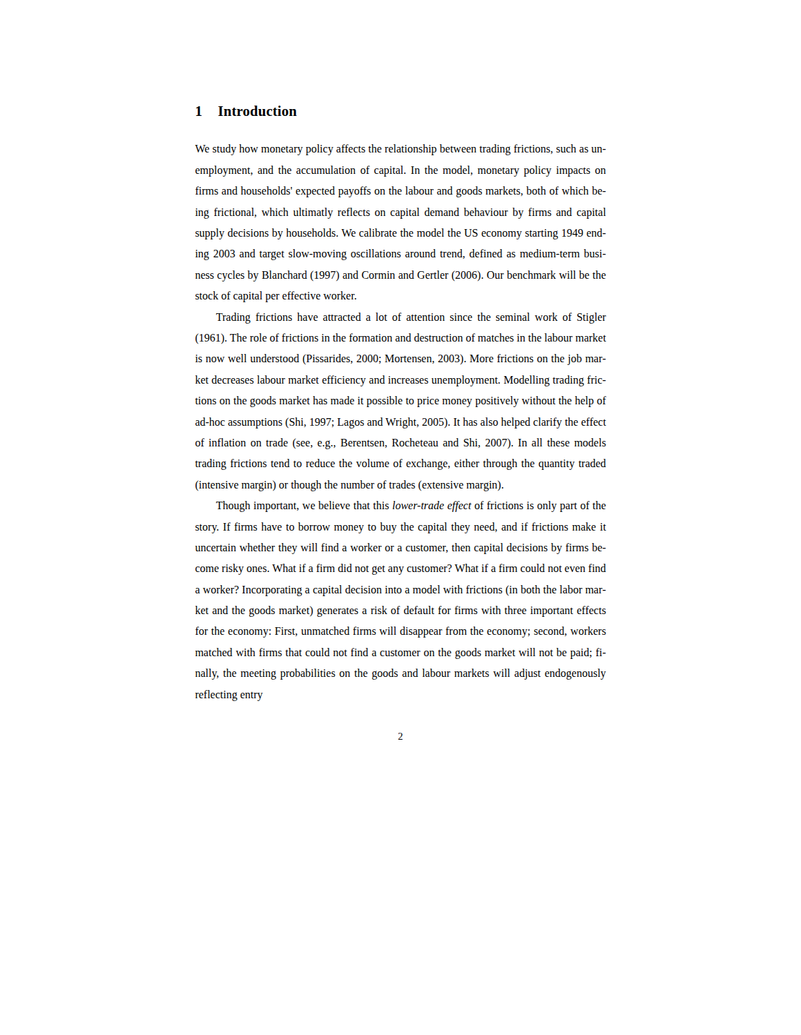1 Introduction
We study how monetary policy affects the relationship between trading frictions, such as unemployment, and the accumulation of capital. In the model, monetary policy impacts on firms and households' expected payoffs on the labour and goods markets, both of which being frictional, which ultimatly reflects on capital demand behaviour by firms and capital supply decisions by households. We calibrate the model the US economy starting 1949 ending 2003 and target slow-moving oscillations around trend, defined as medium-term business cycles by Blanchard (1997) and Cormin and Gertler (2006). Our benchmark will be the stock of capital per effective worker.
Trading frictions have attracted a lot of attention since the seminal work of Stigler (1961). The role of frictions in the formation and destruction of matches in the labour market is now well understood (Pissarides, 2000; Mortensen, 2003). More frictions on the job market decreases labour market efficiency and increases unemployment. Modelling trading frictions on the goods market has made it possible to price money positively without the help of ad-hoc assumptions (Shi, 1997; Lagos and Wright, 2005). It has also helped clarify the effect of inflation on trade (see, e.g., Berentsen, Rocheteau and Shi, 2007). In all these models trading frictions tend to reduce the volume of exchange, either through the quantity traded (intensive margin) or though the number of trades (extensive margin).
Though important, we believe that this lower-trade effect of frictions is only part of the story. If firms have to borrow money to buy the capital they need, and if frictions make it uncertain whether they will find a worker or a customer, then capital decisions by firms become risky ones. What if a firm did not get any customer? What if a firm could not even find a worker? Incorporating a capital decision into a model with frictions (in both the labor market and the goods market) generates a risk of default for firms with three important effects for the economy: First, unmatched firms will disappear from the economy; second, workers matched with firms that could not find a customer on the goods market will not be paid; finally, the meeting probabilities on the goods and labour markets will adjust endogenously reflecting entry
2